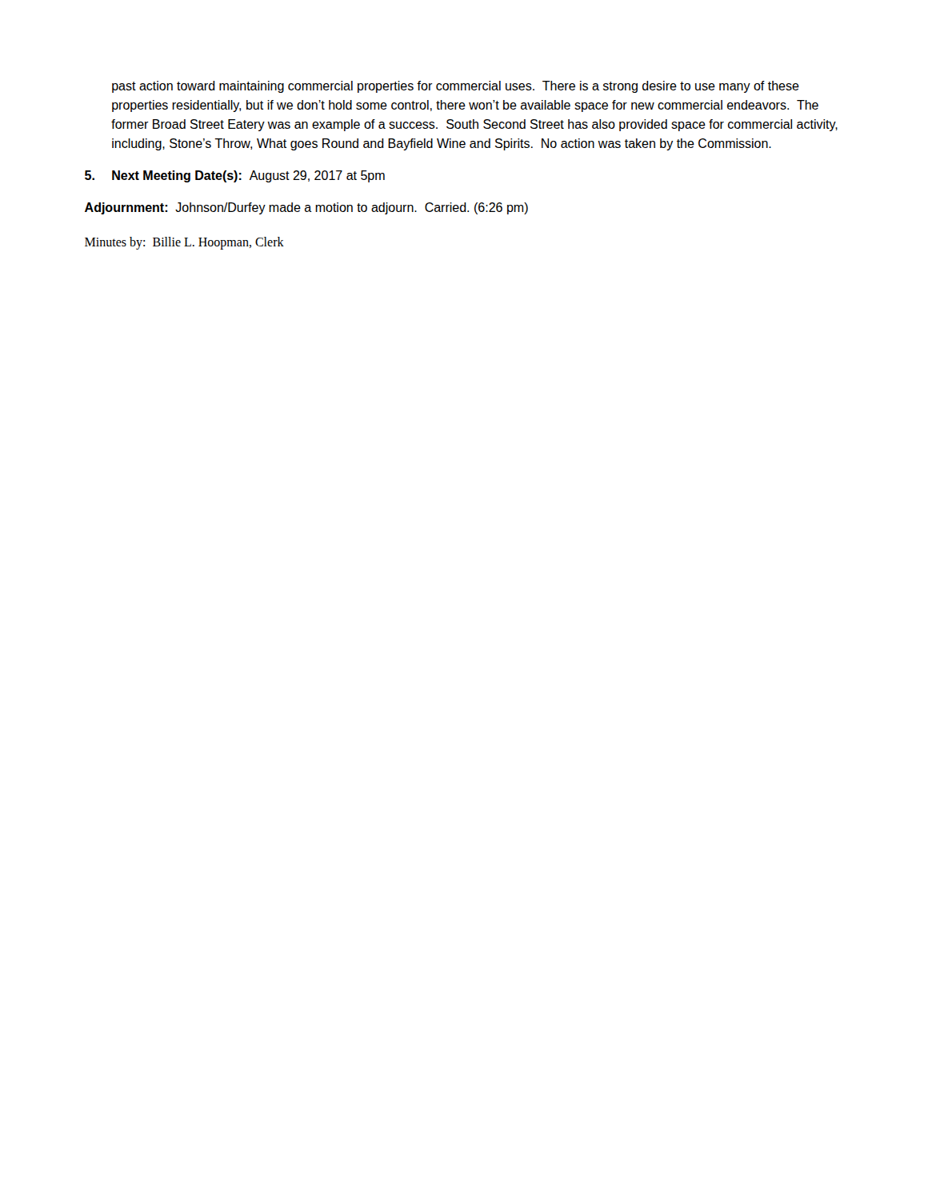past action toward maintaining commercial properties for commercial uses. There is a strong desire to use many of these properties residentially, but if we don’t hold some control, there won’t be available space for new commercial endeavors. The former Broad Street Eatery was an example of a success. South Second Street has also provided space for commercial activity, including, Stone’s Throw, What goes Round and Bayfield Wine and Spirits. No action was taken by the Commission.
5. Next Meeting Date(s): August 29, 2017 at 5pm
Adjournment: Johnson/Durfey made a motion to adjourn. Carried. (6:26 pm)
Minutes by: Billie L. Hoopman, Clerk